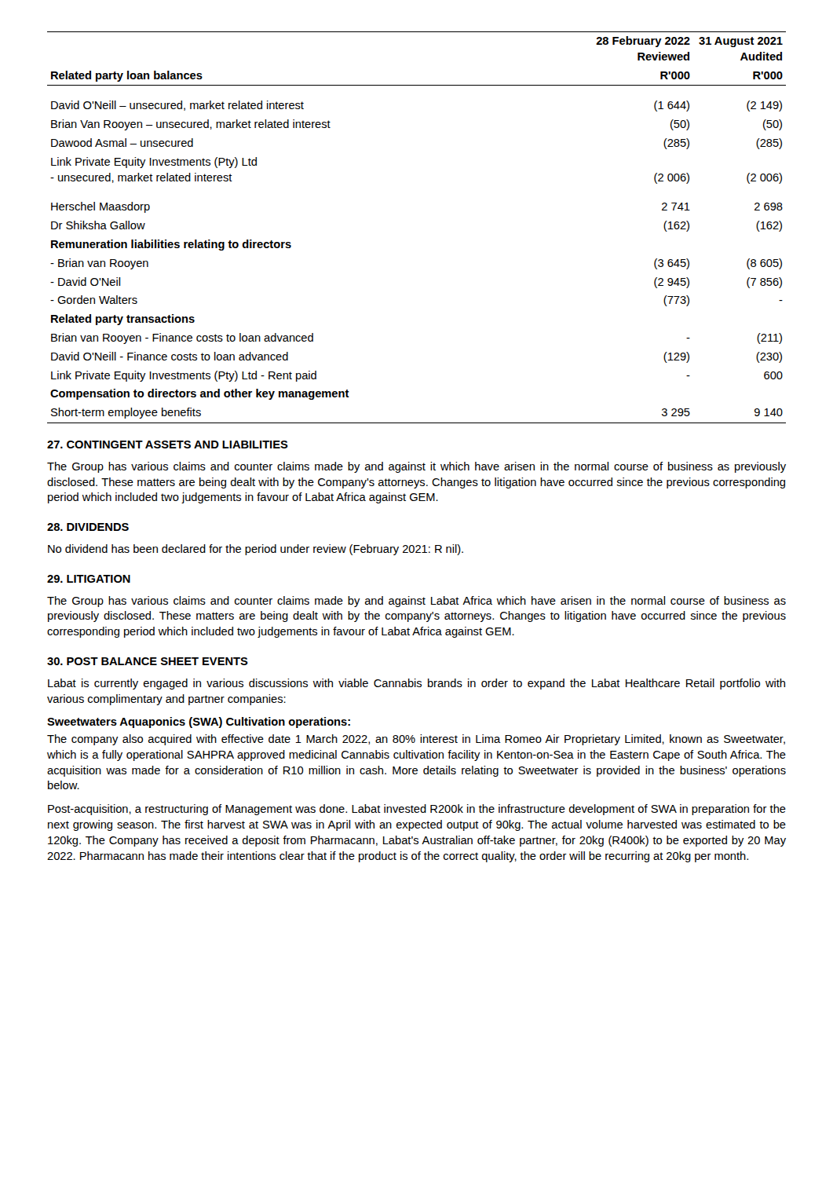| | 28 February 2022 Reviewed | 31 August 2021 Audited |
| --- | --- | --- |
| Related party loan balances | R'000 | R'000 |
| David O'Neill – unsecured, market related interest | (1 644) | (2 149) |
| Brian Van Rooyen – unsecured, market related interest | (50) | (50) |
| Dawood Asmal – unsecured | (285) | (285) |
| Link Private Equity Investments (Pty) Ltd - unsecured, market related interest | (2 006) | (2 006) |
| Herschel Maasdorp | 2 741 | 2 698 |
| Dr Shiksha Gallow | (162) | (162) |
| Remuneration liabilities relating to directors | | |
| - Brian van Rooyen | (3 645) | (8 605) |
| - David O'Neil | (2 945) | (7 856) |
| - Gorden Walters | (773) | - |
| Related party transactions | | |
| Brian van Rooyen - Finance costs to loan advanced | - | (211) |
| David O'Neill - Finance costs to loan advanced | (129) | (230) |
| Link Private Equity Investments (Pty) Ltd - Rent paid | - | 600 |
| Compensation to directors and other key management | | |
| Short-term employee benefits | 3 295 | 9 140 |
27. CONTINGENT ASSETS AND LIABILITIES
The Group has various claims and counter claims made by and against it which have arisen in the normal course of business as previously disclosed. These matters are being dealt with by the Company's attorneys. Changes to litigation have occurred since the previous corresponding period which included two judgements in favour of Labat Africa against GEM.
28. DIVIDENDS
No dividend has been declared for the period under review (February 2021: R nil).
29. LITIGATION
The Group has various claims and counter claims made by and against Labat Africa which have arisen in the normal course of business as previously disclosed. These matters are being dealt with by the company's attorneys. Changes to litigation have occurred since the previous corresponding period which included two judgements in favour of Labat Africa against GEM.
30. POST BALANCE SHEET EVENTS
Labat is currently engaged in various discussions with viable Cannabis brands in order to expand the Labat Healthcare Retail portfolio with various complimentary and partner companies:
Sweetwaters Aquaponics (SWA) Cultivation operations:
The company also acquired with effective date 1 March 2022, an 80% interest in Lima Romeo Air Proprietary Limited, known as Sweetwater, which is a fully operational SAHPRA approved medicinal Cannabis cultivation facility in Kenton-on-Sea in the Eastern Cape of South Africa. The acquisition was made for a consideration of R10 million in cash. More details relating to Sweetwater is provided in the business' operations below.
Post-acquisition, a restructuring of Management was done. Labat invested R200k in the infrastructure development of SWA in preparation for the next growing season. The first harvest at SWA was in April with an expected output of 90kg. The actual volume harvested was estimated to be 120kg. The Company has received a deposit from Pharmacann, Labat's Australian off-take partner, for 20kg (R400k) to be exported by 20 May 2022. Pharmacann has made their intentions clear that if the product is of the correct quality, the order will be recurring at 20kg per month.